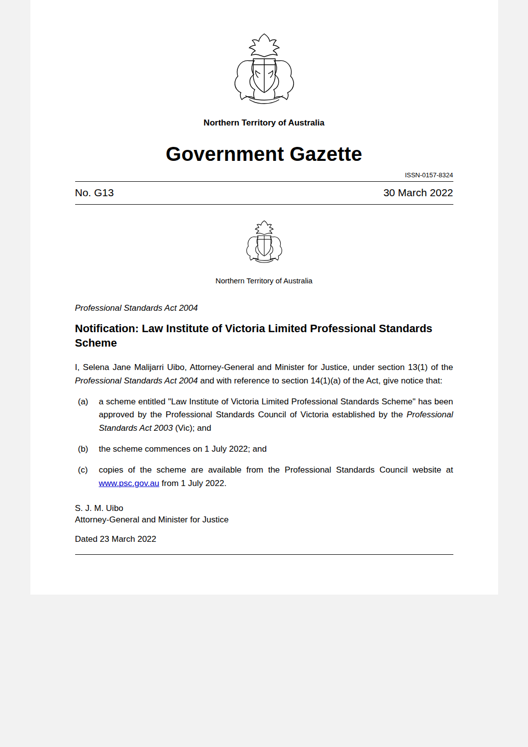Northern Territory of Australia
Government Gazette
ISSN-0157-8324
No. G13 30 March 2022
Northern Territory of Australia
Professional Standards Act 2004
Notification: Law Institute of Victoria Limited Professional Standards Scheme
I, Selena Jane Malijarri Uibo, Attorney-General and Minister for Justice, under section 13(1) of the Professional Standards Act 2004 and with reference to section 14(1)(a) of the Act, give notice that:
(a) a scheme entitled "Law Institute of Victoria Limited Professional Standards Scheme" has been approved by the Professional Standards Council of Victoria established by the Professional Standards Act 2003 (Vic); and
(b) the scheme commences on 1 July 2022; and
(c) copies of the scheme are available from the Professional Standards Council website at www.psc.gov.au from 1 July 2022.
S. J. M. Uibo
Attorney-General and Minister for Justice
Dated 23 March 2022